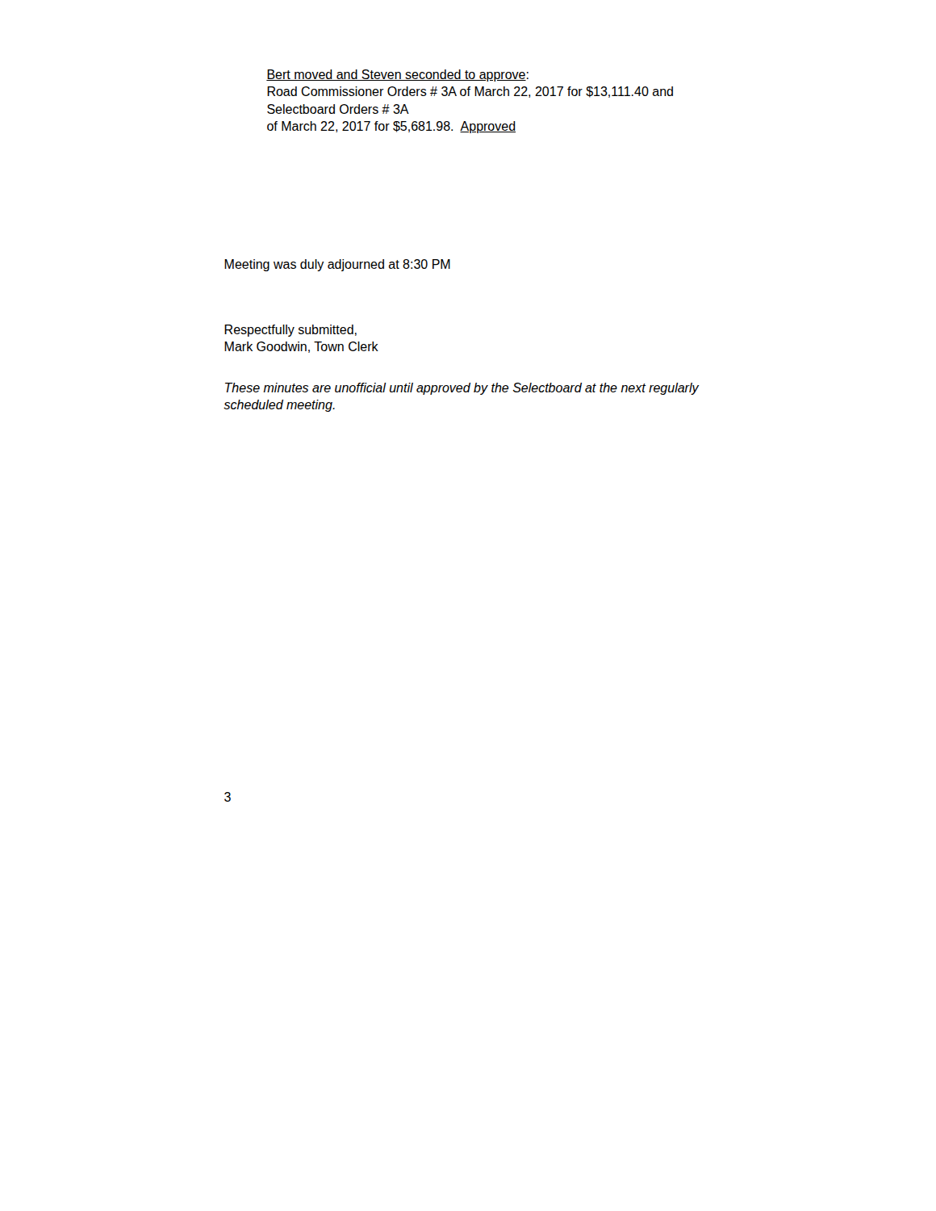Bert moved and Steven seconded to approve:
Road Commissioner Orders # 3A of March 22, 2017 for $13,111.40 and Selectboard Orders # 3A
of March 22, 2017 for $5,681.98. Approved
Meeting was duly adjourned at 8:30 PM
Respectfully submitted,
Mark Goodwin, Town Clerk
These minutes are unofficial until approved by the Selectboard at the next regularly scheduled meeting.
3